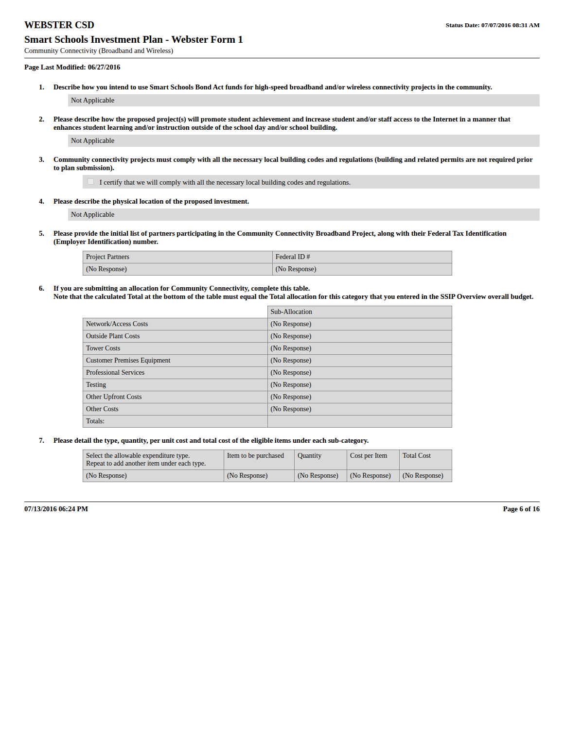Status Date: 07/07/2016 08:31 AM WEBSTER CSD
Smart Schools Investment Plan - Webster Form 1
Community Connectivity (Broadband and Wireless)
Page Last Modified: 06/27/2016
1.
Describe how you intend to use Smart Schools Bond Act funds for high-speed broadband and/or wireless connectivity projects in the community.
Not Applicable
2.
Please describe how the proposed project(s) will promote student achievement and increase student and/or staff access to the Internet in a manner that enhances student learning and/or instruction outside of the school day and/or school building.
Not Applicable
3.
Community connectivity projects must comply with all the necessary local building codes and regulations (building and related permits are not required prior to plan submission).
I certify that we will comply with all the necessary local building codes and regulations.
4.
Please describe the physical location of the proposed investment.
Not Applicable
5.
Please provide the initial list of partners participating in the Community Connectivity Broadband Project, along with their Federal Tax Identification (Employer Identification) number.
| Project Partners | Federal ID # |
| --- | --- |
| (No Response) | (No Response) |
6.
If you are submitting an allocation for Community Connectivity, complete this table.
Note that the calculated Total at the bottom of the table must equal the Total allocation for this category that you entered in the SSIP Overview overall budget.
| | Sub-Allocation |
| Network/Access Costs | (No Response) |
| Outside Plant Costs | (No Response) |
| Tower Costs | (No Response) |
| Customer Premises Equipment | (No Response) |
| Professional Services | (No Response) |
| Testing | (No Response) |
| Other Upfront Costs | (No Response) |
| Other Costs | (No Response) |
| Totals: | |
7.
Please detail the type, quantity, per unit cost and total cost of the eligible items under each sub-category.
| Select the allowable expenditure type. Repeat to add another item under each type. | Item to be purchased | Quantity | Cost per Item | Total Cost |
| (No Response) | (No Response) | (No Response) | (No Response) | (No Response) |
07/13/2016 06:24 PM Page 6 of 16